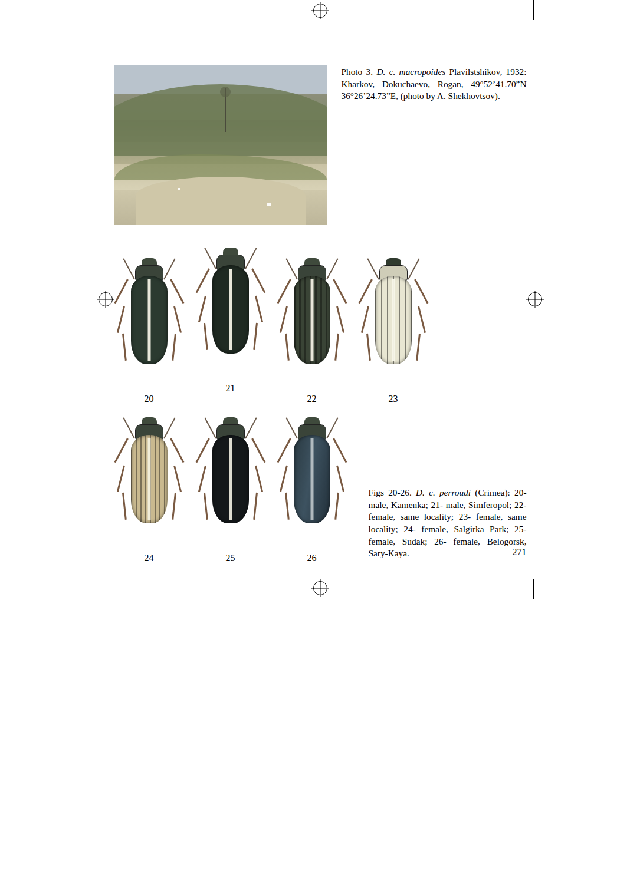Photo 3. D. c. macropoides Plavilstshikov, 1932: Kharkov, Dokuchaevo, Rogan, 49°52’41.70”N 36°26’24.73”E, (photo by A. Shekhovtsov).
20
21
22
23
24
25
26
Figs 20-26. D. c. perroudi (Crimea): 20- male, Kamenka; 21- male, Simferopol; 22- female, same locality; 23- female, same locality; 24- female, Salgirka Park; 25- female, Sudak; 26- female, Belogorsk, Sary-Kaya.
271